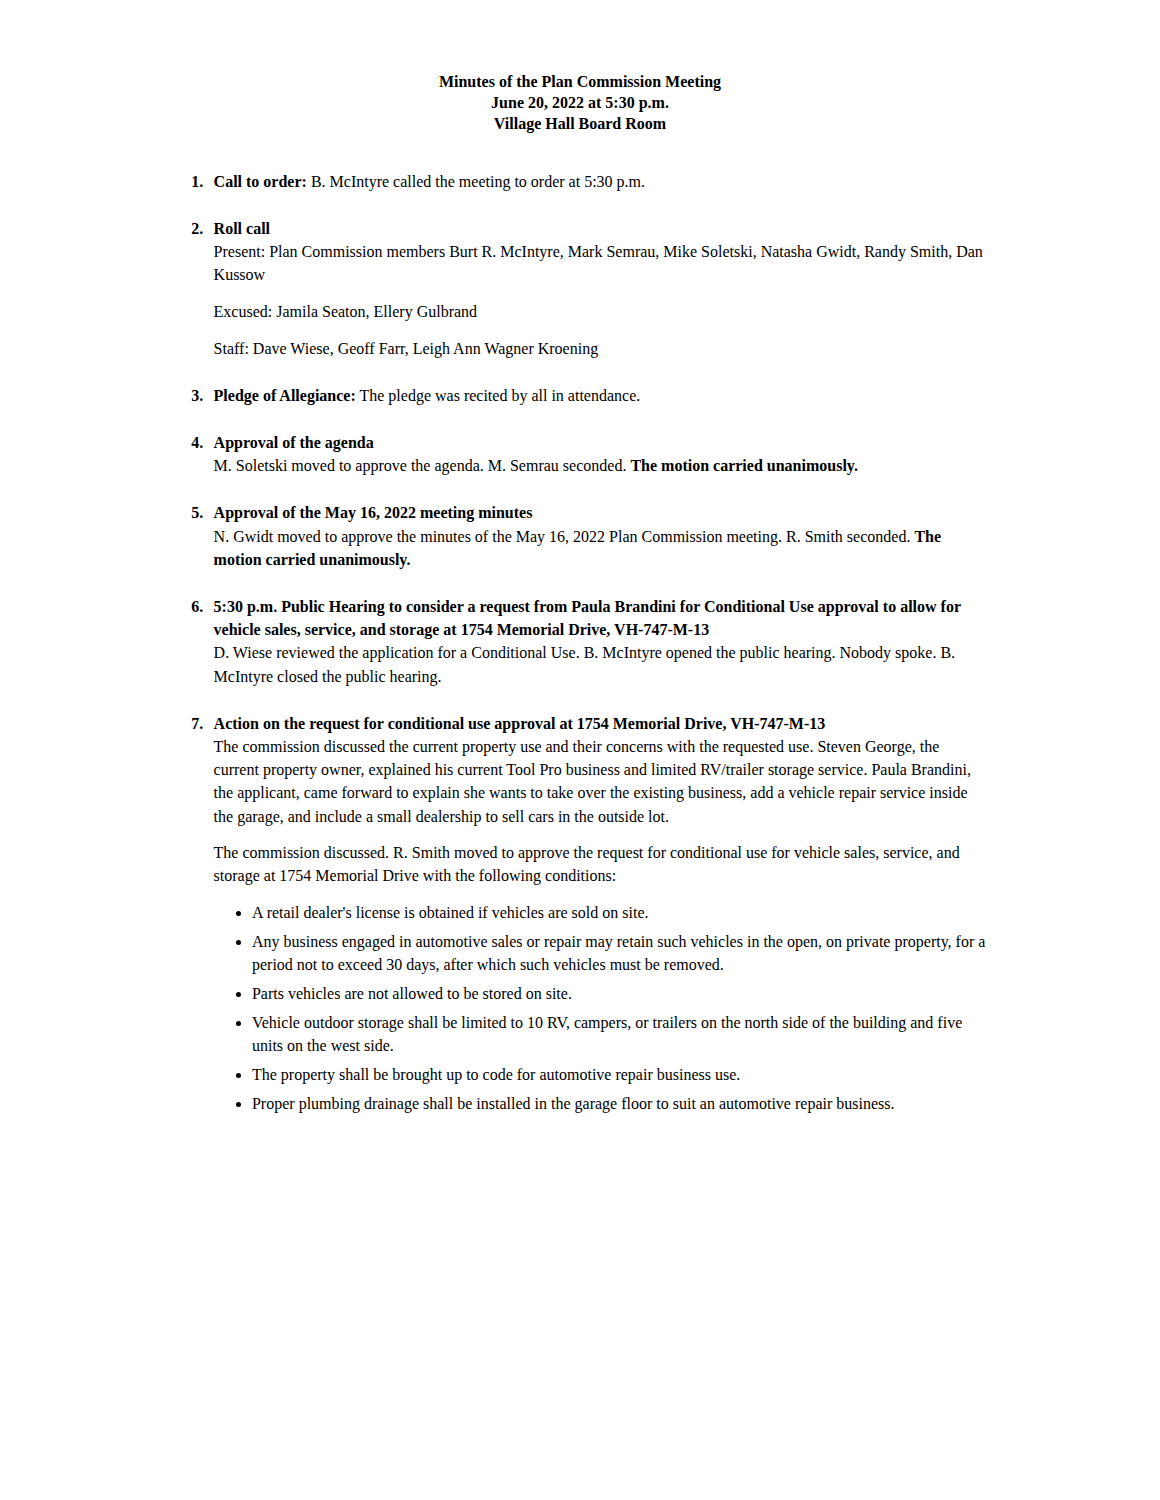Minutes of the Plan Commission Meeting
June 20, 2022 at 5:30 p.m.
Village Hall Board Room
Call to order: B. McIntyre called the meeting to order at 5:30 p.m.
Roll call
Present: Plan Commission members Burt R. McIntyre, Mark Semrau, Mike Soletski, Natasha Gwidt, Randy Smith, Dan Kussow
Excused: Jamila Seaton, Ellery Gulbrand
Staff: Dave Wiese, Geoff Farr, Leigh Ann Wagner Kroening
Pledge of Allegiance: The pledge was recited by all in attendance.
Approval of the agenda
M. Soletski moved to approve the agenda. M. Semrau seconded. The motion carried unanimously.
Approval of the May 16, 2022 meeting minutes
N. Gwidt moved to approve the minutes of the May 16, 2022 Plan Commission meeting. R. Smith seconded. The motion carried unanimously.
5:30 p.m. Public Hearing to consider a request from Paula Brandini for Conditional Use approval to allow for vehicle sales, service, and storage at 1754 Memorial Drive, VH-747-M-13
D. Wiese reviewed the application for a Conditional Use. B. McIntyre opened the public hearing. Nobody spoke. B. McIntyre closed the public hearing.
Action on the request for conditional use approval at 1754 Memorial Drive, VH-747-M-13
The commission discussed the current property use and their concerns with the requested use. Steven George, the current property owner, explained his current Tool Pro business and limited RV/trailer storage service. Paula Brandini, the applicant, came forward to explain she wants to take over the existing business, add a vehicle repair service inside the garage, and include a small dealership to sell cars in the outside lot.
The commission discussed. R. Smith moved to approve the request for conditional use for vehicle sales, service, and storage at 1754 Memorial Drive with the following conditions:
A retail dealer's license is obtained if vehicles are sold on site.
Any business engaged in automotive sales or repair may retain such vehicles in the open, on private property, for a period not to exceed 30 days, after which such vehicles must be removed.
Parts vehicles are not allowed to be stored on site.
Vehicle outdoor storage shall be limited to 10 RV, campers, or trailers on the north side of the building and five units on the west side.
The property shall be brought up to code for automotive repair business use.
Proper plumbing drainage shall be installed in the garage floor to suit an automotive repair business.